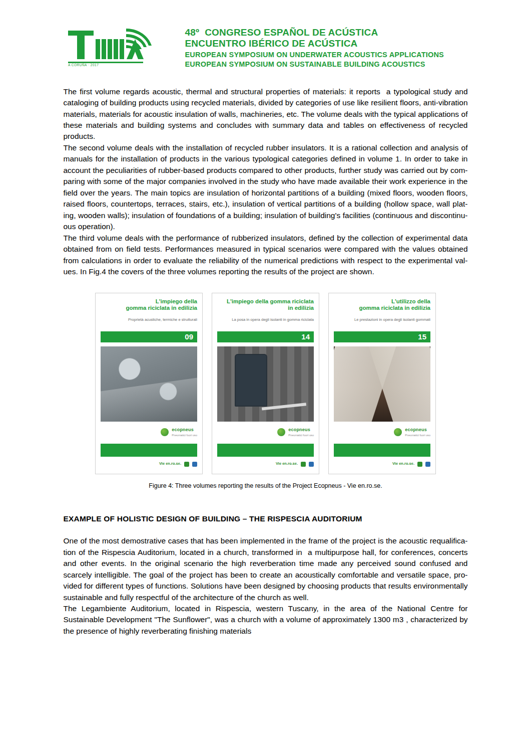A CORUÑA · 2017
48º Congreso Español de Acústica
Encuentro Ibérico de Acústica
European Symposium on Underwater Acoustics Applications
European Symposium on Sustainable Building Acoustics
The first volume regards acoustic, thermal and structural properties of materials: it reports a typological study and cataloging of building products using recycled materials, divided by categories of use like resilient floors, anti-vibration materials, materials for acoustic insulation of walls, machineries, etc. The volume deals with the typical applications of these materials and building systems and concludes with summary data and tables on effectiveness of recycled products.
The second volume deals with the installation of recycled rubber insulators. It is a rational collection and analysis of manuals for the installation of products in the various typological categories defined in volume 1. In order to take in account the peculiarities of rubber-based products compared to other products, further study was carried out by comparing with some of the major companies involved in the study who have made available their work experience in the field over the years. The main topics are insulation of horizontal partitions of a building (mixed floors, wooden floors, raised floors, countertops, terraces, stairs, etc.), insulation of vertical partitions of a building (hollow space, wall plating, wooden walls); insulation of foundations of a building; insulation of building's facilities (continuous and discontinuous operation).
The third volume deals with the performance of rubberized insulators, defined by the collection of experimental data obtained from on field tests. Performances measured in typical scenarios were compared with the values obtained from calculations in order to evaluate the reliability of the numerical predictions with respect to the experimental values. In Fig.4 the covers of the three volumes reporting the results of the project are shown.
L'impiego della
gomma riciclata in edilizia
Proprietà acustiche, termiche e strutturali
09
ecopneusPneumatici fuori uso
Vie en.ro.se.
L'impiego della gomma riciclata
in edilizia
La posa in opera degli isolanti in gomma riciclata
14
ecopneusPneumatici fuori uso
Vie en.ro.se.
L'utilizzo della
gomma riciclata in edilizia
Le prestazioni in opera degli isolanti gommati
15
ecopneusPneumatici fuori uso
Vie en.ro.se.
Figure 4: Three volumes reporting the results of the Project Ecopneus - Vie en.ro.se.
EXAMPLE OF HOLISTIC DESIGN OF BUILDING – THE RISPESCIA AUDITORIUM
One of the most demostrative cases that has been implemented in the frame of the project is the acoustic requalification of the Rispescia Auditorium, located in a church, transformed in a multipurpose hall, for conferences, concerts and other events. In the original scenario the high reverberation time made any perceived sound confused and scarcely intelligible. The goal of the project has been to create an acoustically comfortable and versatile space, provided for different types of functions. Solutions have been designed by choosing products that results environmentally sustainable and fully respectful of the architecture of the church as well.
The Legambiente Auditorium, located in Rispescia, western Tuscany, in the area of the National Centre for Sustainable Development "The Sunflower", was a church with a volume of approximately 1300 m3 , characterized by the presence of highly reverberating finishing materials